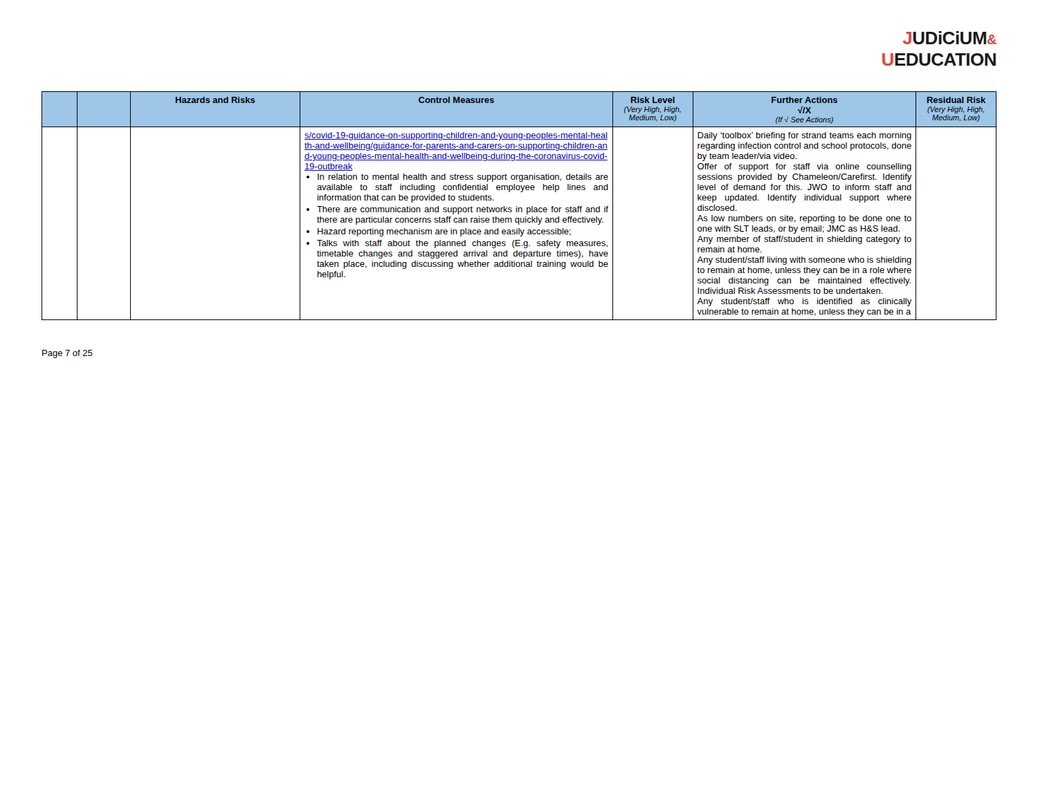JUDiCiUM&
UEDUCATION
| | | Hazards and Risks | Control Measures | Risk Level (Very High, High, Medium, Low) | Further Actions √/X (If √ See Actions) | Residual Risk (Very High, High, Medium, Low) |
| --- | --- | --- | --- | --- | --- | --- |
| | | | s/covid-19-guidance-on-supporting-children-and-young-peoples-mental-health-and-wellbeing/guidance-for-parents-and-carers-on-supporting-children-and-young-peoples-mental-health-and-wellbeing-during-the-coronavirus-covid-19-outbreak In relation to mental health and stress support organisation, details are available to staff including confidential employee help lines and information that can be provided to students. There are communication and support networks in place for staff and if there are particular concerns staff can raise them quickly and effectively. Hazard reporting mechanism are in place and easily accessible; Talks with staff about the planned changes (E.g. safety measures, timetable changes and staggered arrival and departure times), have taken place, including discussing whether additional training would be helpful. | | Daily ‘toolbox’ briefing for strand teams each morning regarding infection control and school protocols, done by team leader/via video. Offer of support for staff via online counselling sessions provided by Chameleon/Carefirst. Identify level of demand for this. JWO to inform staff and keep updated. Identify individual support where disclosed. As low numbers on site, reporting to be done one to one with SLT leads, or by email; JMC as H&S lead. Any member of staff/student in shielding category to remain at home. Any student/staff living with someone who is shielding to remain at home, unless they can be in a role where social distancing can be maintained effectively. Individual Risk Assessments to be undertaken. Any student/staff who is identified as clinically vulnerable to remain at home, unless they can be in a | |
Page 7 of 25